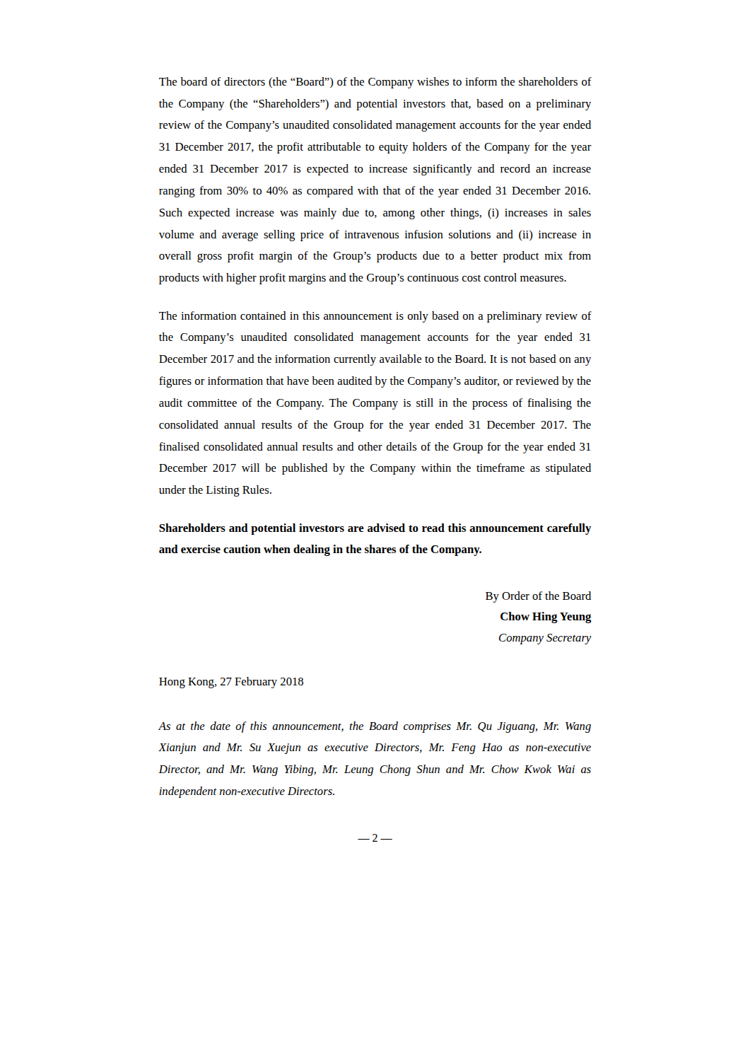The board of directors (the “Board”) of the Company wishes to inform the shareholders of the Company (the “Shareholders”) and potential investors that, based on a preliminary review of the Company’s unaudited consolidated management accounts for the year ended 31 December 2017, the profit attributable to equity holders of the Company for the year ended 31 December 2017 is expected to increase significantly and record an increase ranging from 30% to 40% as compared with that of the year ended 31 December 2016. Such expected increase was mainly due to, among other things, (i) increases in sales volume and average selling price of intravenous infusion solutions and (ii) increase in overall gross profit margin of the Group’s products due to a better product mix from products with higher profit margins and the Group’s continuous cost control measures.
The information contained in this announcement is only based on a preliminary review of the Company’s unaudited consolidated management accounts for the year ended 31 December 2017 and the information currently available to the Board. It is not based on any figures or information that have been audited by the Company’s auditor, or reviewed by the audit committee of the Company. The Company is still in the process of finalising the consolidated annual results of the Group for the year ended 31 December 2017. The finalised consolidated annual results and other details of the Group for the year ended 31 December 2017 will be published by the Company within the timeframe as stipulated under the Listing Rules.
Shareholders and potential investors are advised to read this announcement carefully and exercise caution when dealing in the shares of the Company.
By Order of the Board Chow Hing Yeung Company Secretary
Hong Kong, 27 February 2018
As at the date of this announcement, the Board comprises Mr. Qu Jiguang, Mr. Wang Xianjun and Mr. Su Xuejun as executive Directors, Mr. Feng Hao as non-executive Director, and Mr. Wang Yibing, Mr. Leung Chong Shun and Mr. Chow Kwok Wai as independent non-executive Directors.
— 2 —